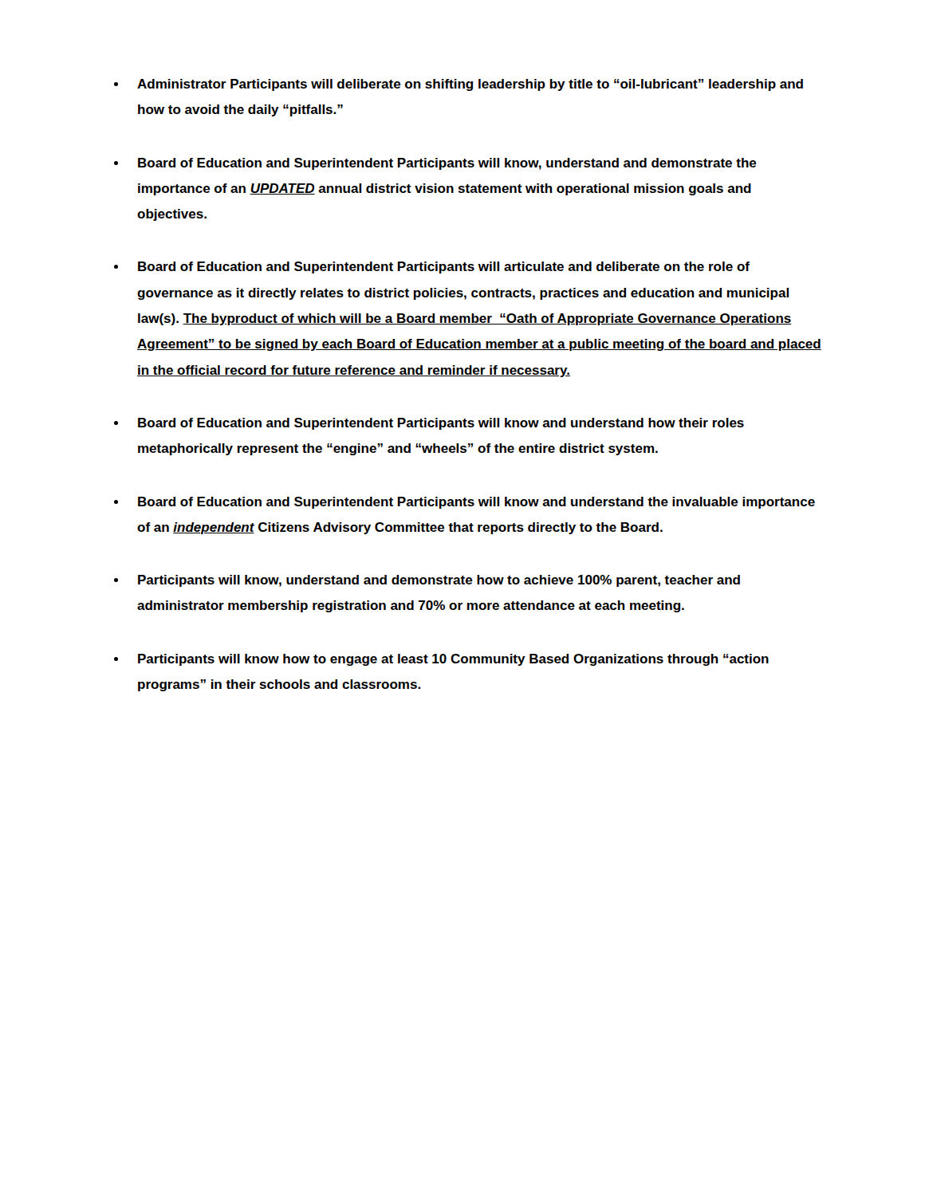Administrator Participants will deliberate on shifting leadership by title to “oil-lubricant” leadership and how to avoid the daily “pitfalls.”
Board of Education and Superintendent Participants will know, understand and demonstrate the importance of an UPDATED annual district vision statement with operational mission goals and objectives.
Board of Education and Superintendent Participants will articulate and deliberate on the role of governance as it directly relates to district policies, contracts, practices and education and municipal law(s). The byproduct of which will be a Board member “Oath of Appropriate Governance Operations Agreement” to be signed by each Board of Education member at a public meeting of the board and placed in the official record for future reference and reminder if necessary.
Board of Education and Superintendent Participants will know and understand how their roles metaphorically represent the “engine” and “wheels” of the entire district system.
Board of Education and Superintendent Participants will know and understand the invaluable importance of an independent Citizens Advisory Committee that reports directly to the Board.
Participants will know, understand and demonstrate how to achieve 100% parent, teacher and administrator membership registration and 70% or more attendance at each meeting.
Participants will know how to engage at least 10 Community Based Organizations through “action programs” in their schools and classrooms.